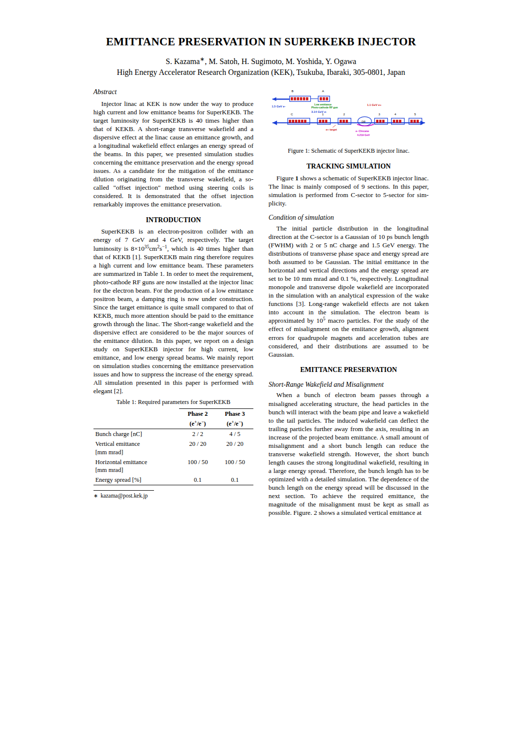EMITTANCE PRESERVATION IN SUPERKEKB INJECTOR
S. Kazama∗, M. Satoh, H. Sugimoto, M. Yoshida, Y. Ogawa
High Energy Accelerator Research Organization (KEK), Tsukuba, Ibaraki, 305-0801, Japan
Abstract
Injector linac at KEK is now under the way to produce high current and low emittance beams for SuperKEKB. The target luminosity for SuperKEKB is 40 times higher than that of KEKB. A short-range transverse wakefield and a dispersive effect at the linac cause an emittance growth, and a longitudinal wakefield effect enlarges an energy spread of the beams. In this paper, we presented simulation studies concerning the emittance preservation and the energy spread issues. As a candidate for the mitigation of the emittance dilution originating from the transverse wakefield, a so-called "offset injection" method using steering coils is considered. It is demonstrated that the offset injection remarkably improves the emittance preservation.
INTRODUCTION
SuperKEKB is an electron-positron collider with an energy of 7 GeV and 4 GeV, respectively. The target luminosity is 8×1035cm2s−1, which is 40 times higher than that of KEKB [1]. SuperKEKB main ring therefore requires a high current and low emittance beam. These parameters are summarized in Table 1. In order to meet the requirement, photo-cathode RF guns are now installed at the injector linac for the electron beam. For the production of a low emittance positron beam, a damping ring is now under construction. Since the target emittance is quite small compared to that of KEKB, much more attention should be paid to the emittance growth through the linac. The Short-range wakefield and the dispersive effect are considered to be the major sources of the emittance dilution. In this paper, we report on a design study on SuperKEKB injector for high current, low emittance, and low energy spread beams. We mainly report on simulation studies concerning the emittance preservation issues and how to suppress the increase of the energy spread. All simulation presented in this paper is performed with elegant [2].
Table 1: Required parameters for SuperKEKB
| | Phase 2 | Phase 3 |
| --- | --- | --- |
| | (e + /e − ) | (e + /e − ) |
| Bunch charge [nC] | 2 / 2 | 4 / 5 |
| Vertical emittance [mm mrad] | 20 / 20 | 20 / 20 |
| Horizontal emittance [mm mrad] | 100 / 50 | 100 / 50 |
| Energy spread [%] | 0.1 | 0.1 |
∗ kazama@post.kek.jp
B A 1.5 GeV e- Low emittance Photo-cathode RF gun 1.1 GeV e+ 3.14 GeV e- C 1 2 3 4 5 DR e+ target e- Chicane 4.219 GeV
Figure 1: Schematic of SuperKEKB injector linac.
TRACKING SIMULATION
Figure 1 shows a schematic of SuperKEKB injector linac. The linac is mainly composed of 9 sections. In this paper, simulation is performed from C-sector to 5-sector for sim-plicity.
Condition of simulation
The initial particle distribution in the longitudinal direction at the C-sector is a Gaussian of 10 ps bunch length (FWHM) with 2 or 5 nC charge and 1.5 GeV energy. The distributions of transverse phase space and energy spread are both assumed to be Gaussian. The initial emittance in the horizontal and vertical directions and the energy spread are set to be 10 mm mrad and 0.1 %, respectively. Longitudinal monopole and transverse dipole wakefield are incorporated in the simulation with an analytical expression of the wake functions [3]. Long-range wakefield effects are not taken into account in the simulation. The electron beam is approximated by 105 macro particles. For the study of the effect of misalignment on the emiitance growth, alignment errors for quadrupole magnets and acceleration tubes are considered, and their distributions are assumed to be Gaussian.
EMITTANCE PRESERVATION
Short-Range Wakefield and Misalignment
When a bunch of electron beam passes through a misaligned accelerating structure, the head particles in the bunch will interact with the beam pipe and leave a wakefield to the tail particles. The induced wakefield can deflect the trailing particles further away from the axis, resulting in an increase of the projected beam emittance. A small amount of misalignment and a short bunch length can reduce the transverse wakefield strength. However, the short bunch length causes the strong longitudinal wakefield, resulting in a large energy spread. Therefore, the bunch length has to be optimized with a detailed simulation. The dependence of the bunch length on the energy spread will be discussed in the next section. To achieve the required emittance, the magnitude of the misalignment must be kept as small as possible. Figure. 2 shows a simulated vertical emittance at